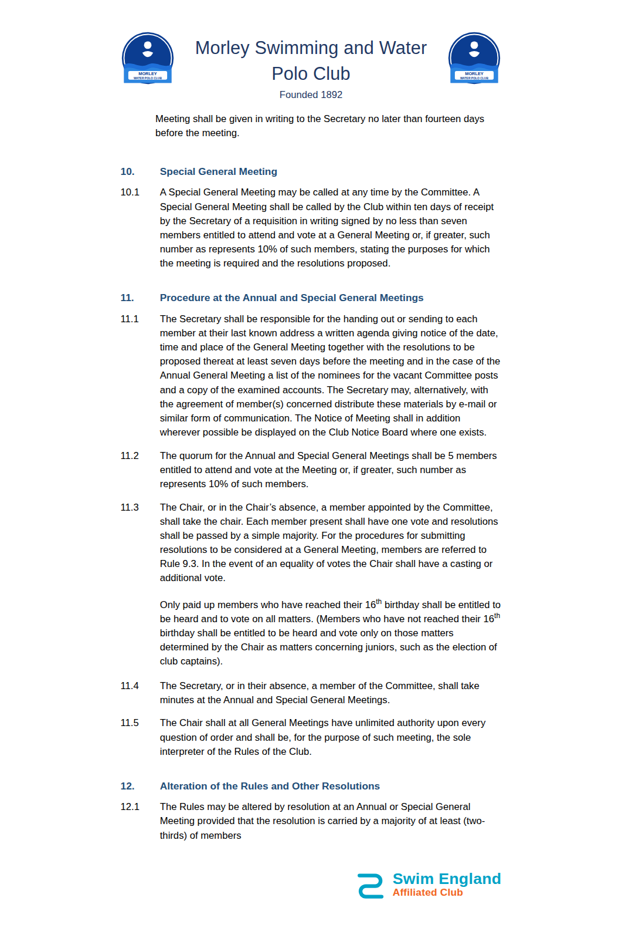MORLEY WATER POLO CLUB
Morley Swimming and Water Polo Club
Founded 1892
MORLEY WATER POLO CLUB
Meeting shall be given in writing to the Secretary no later than fourteen days before the meeting.
10. Special General Meeting
10.1
A Special General Meeting may be called at any time by the Committee. A Special General Meeting shall be called by the Club within ten days of receipt by the Secretary of a requisition in writing signed by no less than seven members entitled to attend and vote at a General Meeting or, if greater, such number as represents 10% of such members, stating the purposes for which the meeting is required and the resolutions proposed.
11. Procedure at the Annual and Special General Meetings
11.1
The Secretary shall be responsible for the handing out or sending to each member at their last known address a written agenda giving notice of the date, time and place of the General Meeting together with the resolutions to be proposed thereat at least seven days before the meeting and in the case of the Annual General Meeting a list of the nominees for the vacant Committee posts and a copy of the examined accounts. The Secretary may, alternatively, with the agreement of member(s) concerned distribute these materials by e-mail or similar form of communication. The Notice of Meeting shall in addition wherever possible be displayed on the Club Notice Board where one exists.
11.2
The quorum for the Annual and Special General Meetings shall be 5 members entitled to attend and vote at the Meeting or, if greater, such number as represents 10% of such members.
11.3
The Chair, or in the Chair’s absence, a member appointed by the Committee, shall take the chair. Each member present shall have one vote and resolutions shall be passed by a simple majority. For the procedures for submitting resolutions to be considered at a General Meeting, members are referred to Rule 9.3. In the event of an equality of votes the Chair shall have a casting or additional vote.
Only paid up members who have reached their 16th birthday shall be entitled to be heard and to vote on all matters. (Members who have not reached their 16th birthday shall be entitled to be heard and vote only on those matters determined by the Chair as matters concerning juniors, such as the election of club captains).
11.4
The Secretary, or in their absence, a member of the Committee, shall take minutes at the Annual and Special General Meetings.
11.5
The Chair shall at all General Meetings have unlimited authority upon every question of order and shall be, for the purpose of such meeting, the sole interpreter of the Rules of the Club.
12. Alteration of the Rules and Other Resolutions
12.1
The Rules may be altered by resolution at an Annual or Special General Meeting provided that the resolution is carried by a majority of at least (two-thirds) of members
Swim England
Affiliated Club